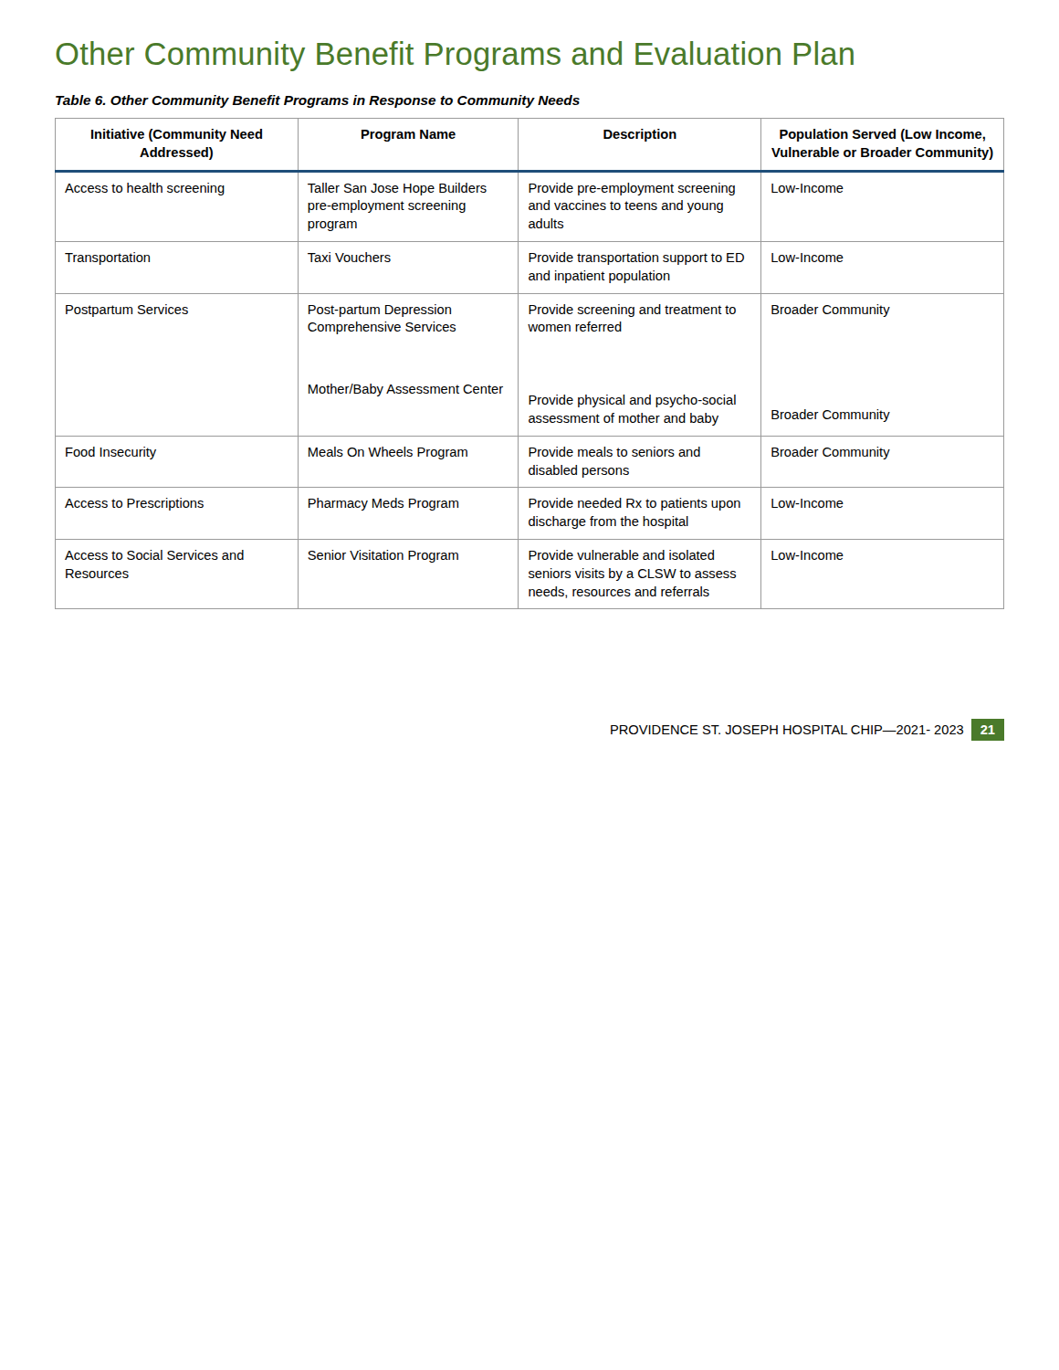Other Community Benefit Programs and Evaluation Plan
Table 6. Other Community Benefit Programs in Response to Community Needs
| Initiative (Community Need Addressed) | Program Name | Description | Population Served (Low Income, Vulnerable or Broader Community) |
| --- | --- | --- | --- |
| Access to health screening | Taller San Jose Hope Builders pre-employment screening program | Provide pre-employment screening and vaccines to teens and young adults | Low-Income |
| Transportation | Taxi Vouchers | Provide transportation support to ED and inpatient population | Low-Income |
| Postpartum Services | Post-partum Depression Comprehensive Services Mother/Baby Assessment Center | Provide screening and treatment to women referred Provide physical and psycho-social assessment of mother and baby | Broader Community Broader Community |
| Food Insecurity | Meals On Wheels Program | Provide meals to seniors and disabled persons | Broader Community |
| Access to Prescriptions | Pharmacy Meds Program | Provide needed Rx to patients upon discharge from the hospital | Low-Income |
| Access to Social Services and Resources | Senior Visitation Program | Provide vulnerable and isolated seniors visits by a CLSW to assess needs, resources and referrals | Low-Income |
PROVIDENCE ST. JOSEPH HOSPITAL CHIP—2021- 2023 21